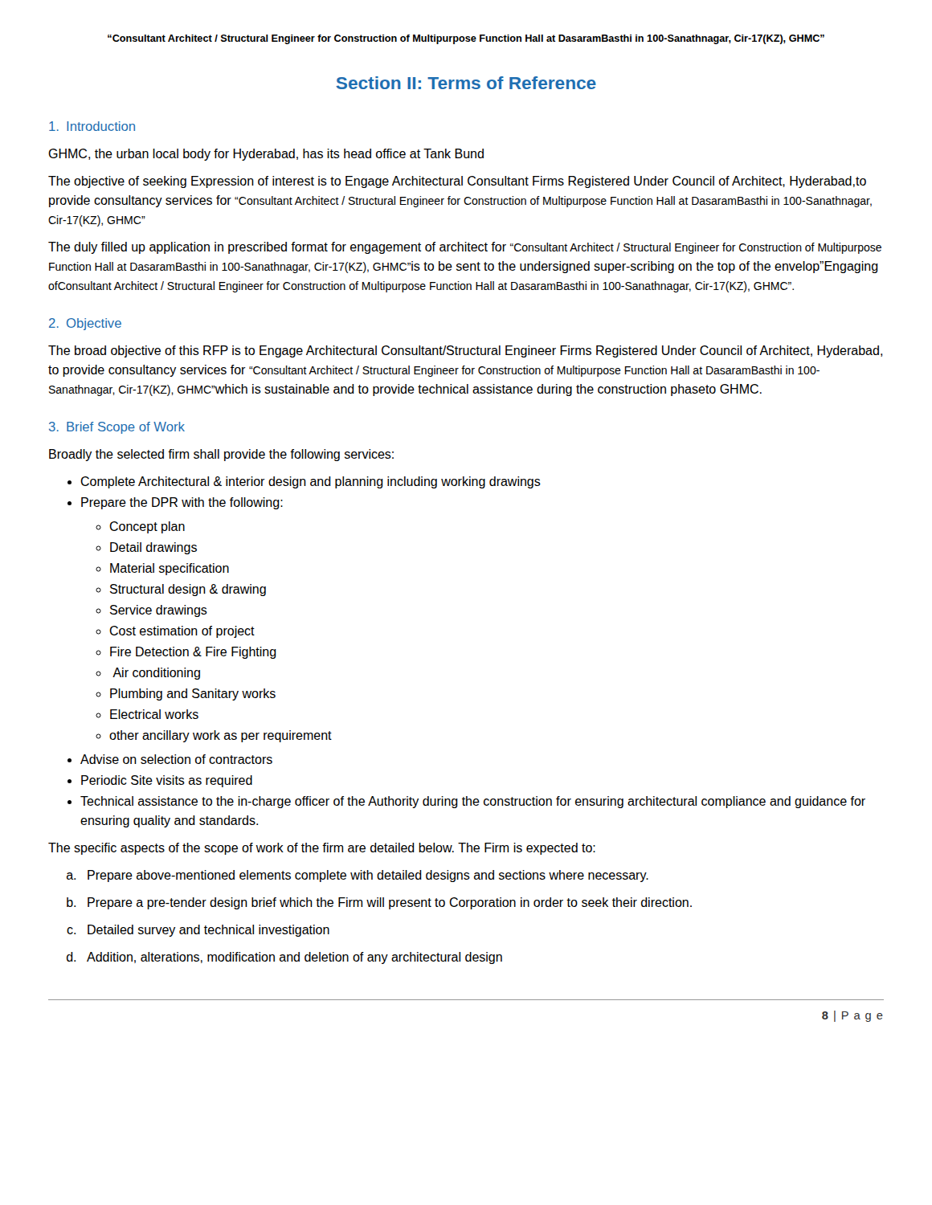“Consultant Architect / Structural Engineer for Construction of Multipurpose Function Hall at DasaramBasthi in 100-Sanathnagar, Cir-17(KZ), GHMC”
Section II: Terms of Reference
1. Introduction
GHMC, the urban local body for Hyderabad, has its head office at Tank Bund
The objective of seeking Expression of interest is to Engage Architectural Consultant Firms Registered Under Council of Architect, Hyderabad,to provide consultancy services for “Consultant Architect / Structural Engineer for Construction of Multipurpose Function Hall at DasaramBasthi in 100-Sanathnagar, Cir-17(KZ), GHMC”
The duly filled up application in prescribed format for engagement of architect for “Consultant Architect / Structural Engineer for Construction of Multipurpose Function Hall at DasaramBasthi in 100-Sanathnagar, Cir-17(KZ), GHMC”is to be sent to the undersigned super-scribing on the top of the envelop”Engaging ofConsultant Architect / Structural Engineer for Construction of Multipurpose Function Hall at DasaramBasthi in 100-Sanathnagar, Cir-17(KZ), GHMC”.
2. Objective
The broad objective of this RFP is to Engage Architectural Consultant/Structural Engineer Firms Registered Under Council of Architect, Hyderabad, to provide consultancy services for “Consultant Architect / Structural Engineer for Construction of Multipurpose Function Hall at DasaramBasthi in 100-Sanathnagar, Cir-17(KZ), GHMC”which is sustainable and to provide technical assistance during the construction phaseto GHMC.
3. Brief Scope of Work
Broadly the selected firm shall provide the following services:
Complete Architectural & interior design and planning including working drawings
Prepare the DPR with the following:
Concept plan
Detail drawings
Material specification
Structural design & drawing
Service drawings
Cost estimation of project
Fire Detection & Fire Fighting
Air conditioning
Plumbing and Sanitary works
Electrical works
other ancillary work as per requirement
Advise on selection of contractors
Periodic Site visits as required
Technical assistance to the in-charge officer of the Authority during the construction for ensuring architectural compliance and guidance for ensuring quality and standards.
The specific aspects of the scope of work of the firm are detailed below. The Firm is expected to:
Prepare above-mentioned elements complete with detailed designs and sections where necessary.
Prepare a pre-tender design brief which the Firm will present to Corporation in order to seek their direction.
Detailed survey and technical investigation
Addition, alterations, modification and deletion of any architectural design
8 | P a g e